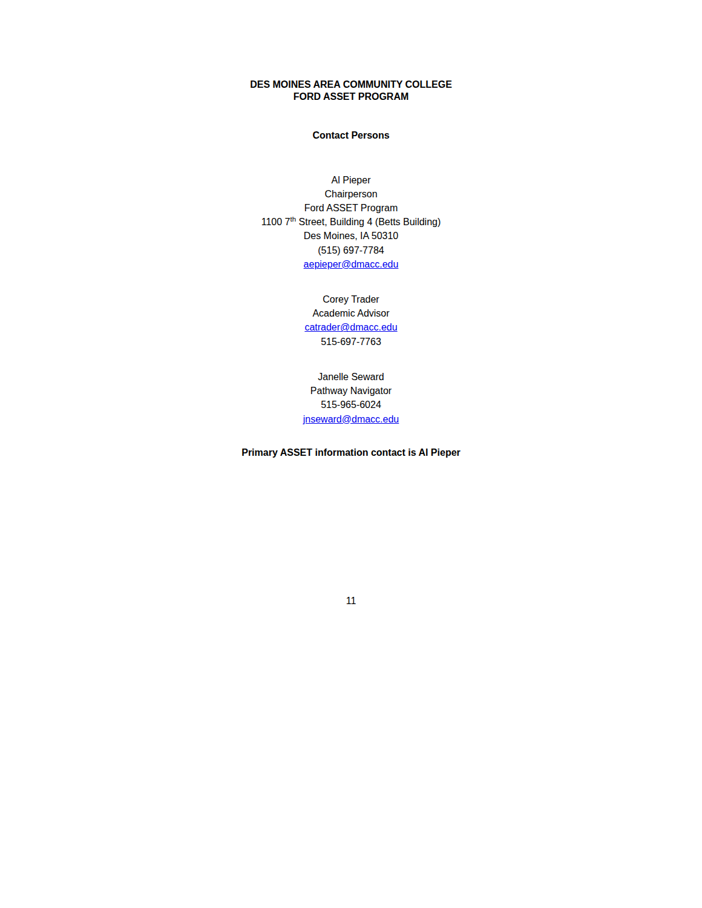DES MOINES AREA COMMUNITY COLLEGE
FORD ASSET PROGRAM
Contact Persons
Al Pieper
Chairperson
Ford ASSET Program
1100 7th Street, Building 4 (Betts Building)
Des Moines, IA 50310
(515) 697-7784
aepieper@dmacc.edu
Corey Trader
Academic Advisor
catrader@dmacc.edu
515-697-7763
Janelle Seward
Pathway Navigator
515-965-6024
jnseward@dmacc.edu
Primary ASSET information contact is Al Pieper
11